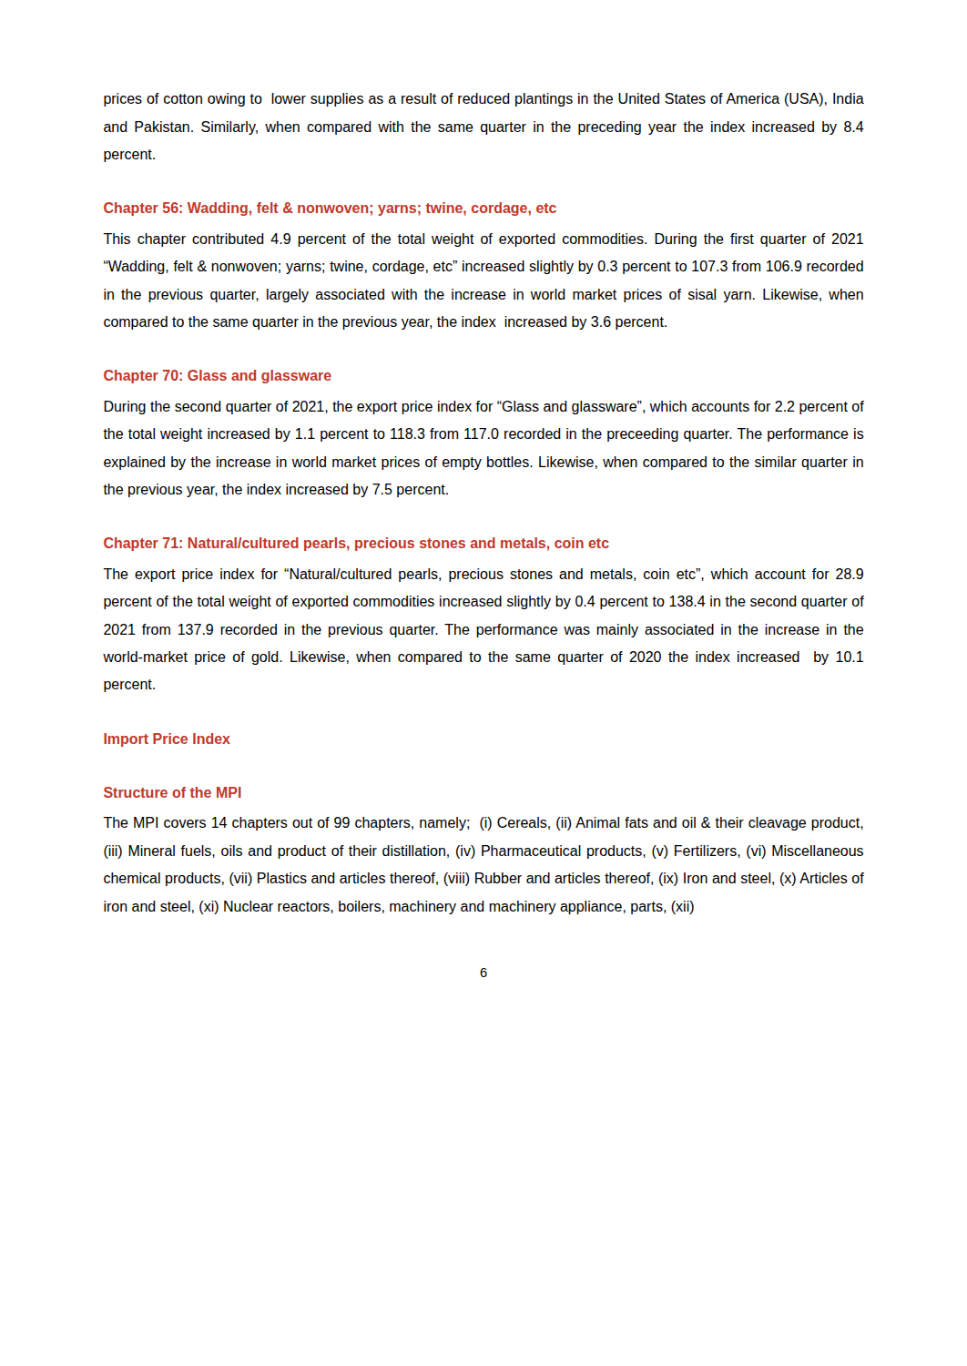prices of cotton owing to lower supplies as a result of reduced plantings in the United States of America (USA), India and Pakistan. Similarly, when compared with the same quarter in the preceding year the index increased by 8.4 percent.
Chapter 56: Wadding, felt & nonwoven; yarns; twine, cordage, etc
This chapter contributed 4.9 percent of the total weight of exported commodities. During the first quarter of 2021 “Wadding, felt & nonwoven; yarns; twine, cordage, etc” increased slightly by 0.3 percent to 107.3 from 106.9 recorded in the previous quarter, largely associated with the increase in world market prices of sisal yarn. Likewise, when compared to the same quarter in the previous year, the index increased by 3.6 percent.
Chapter 70: Glass and glassware
During the second quarter of 2021, the export price index for “Glass and glassware”, which accounts for 2.2 percent of the total weight increased by 1.1 percent to 118.3 from 117.0 recorded in the preceeding quarter. The performance is explained by the increase in world market prices of empty bottles. Likewise, when compared to the similar quarter in the previous year, the index increased by 7.5 percent.
Chapter 71: Natural/cultured pearls, precious stones and metals, coin etc
The export price index for “Natural/cultured pearls, precious stones and metals, coin etc”, which account for 28.9 percent of the total weight of exported commodities increased slightly by 0.4 percent to 138.4 in the second quarter of 2021 from 137.9 recorded in the previous quarter. The performance was mainly associated in the increase in the world-market price of gold. Likewise, when compared to the same quarter of 2020 the index increased by 10.1 percent.
Import Price Index
Structure of the MPI
The MPI covers 14 chapters out of 99 chapters, namely; (i) Cereals, (ii) Animal fats and oil & their cleavage product, (iii) Mineral fuels, oils and product of their distillation, (iv) Pharmaceutical products, (v) Fertilizers, (vi) Miscellaneous chemical products, (vii) Plastics and articles thereof, (viii) Rubber and articles thereof, (ix) Iron and steel, (x) Articles of iron and steel, (xi) Nuclear reactors, boilers, machinery and machinery appliance, parts, (xii)
6